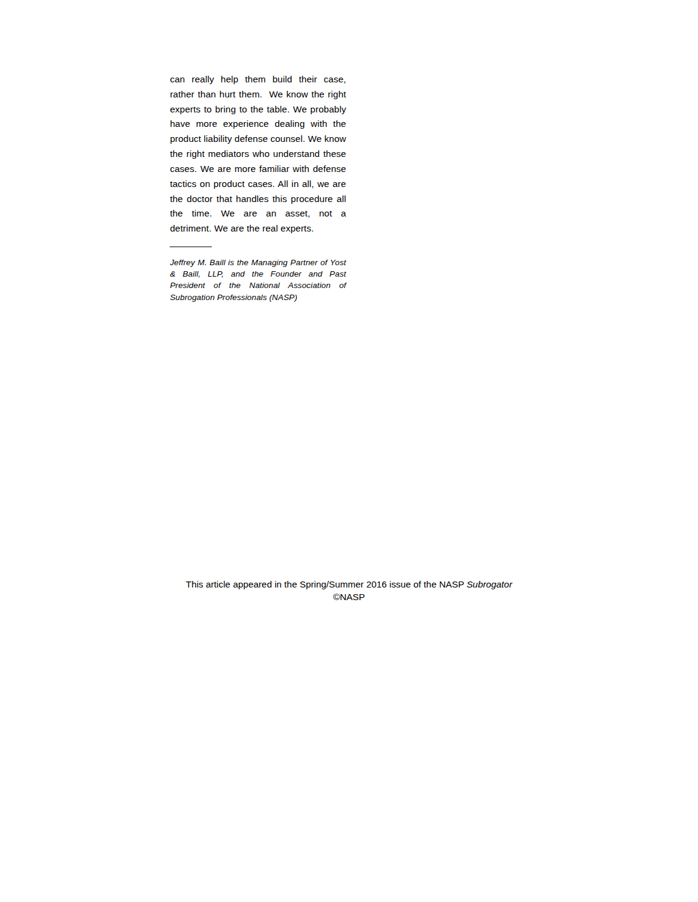can really help them build their case, rather than hurt them. We know the right experts to bring to the table. We probably have more experience dealing with the product liability defense counsel. We know the right mediators who understand these cases. We are more familiar with defense tactics on product cases. All in all, we are the doctor that handles this procedure all the time. We are an asset, not a detriment. We are the real experts.
Jeffrey M. Baill is the Managing Partner of Yost & Baill, LLP, and the Founder and Past President of the National Association of Subrogation Professionals (NASP)
This article appeared in the Spring/Summer 2016 issue of the NASP Subrogator ©NASP